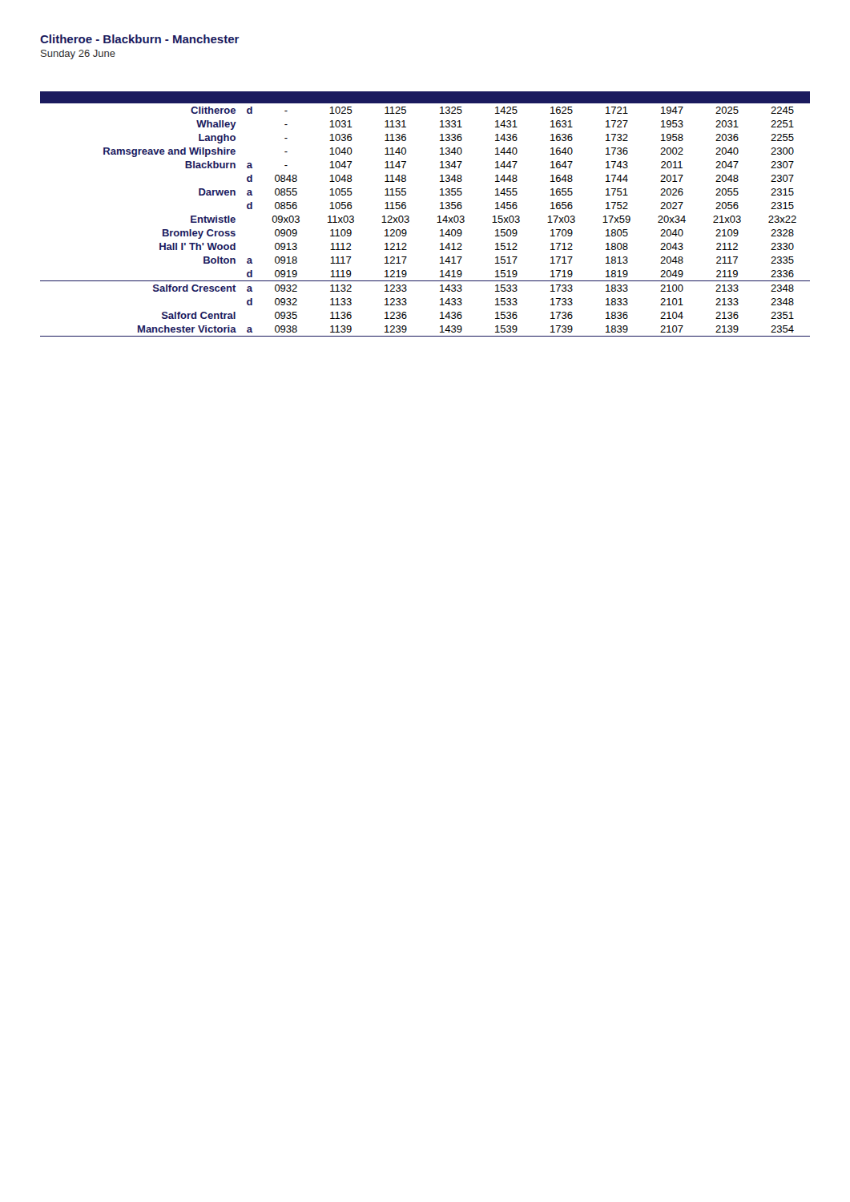Clitheroe - Blackburn - Manchester
Sunday 26 June
| Clitheroe | d | - | 1025 | 1125 | 1325 | 1425 | 1625 | 1721 | 1947 | 2025 | 2245 |
| Whalley | | - | 1031 | 1131 | 1331 | 1431 | 1631 | 1727 | 1953 | 2031 | 2251 |
| Langho | | - | 1036 | 1136 | 1336 | 1436 | 1636 | 1732 | 1958 | 2036 | 2255 |
| Ramsgreave and Wilpshire | | - | 1040 | 1140 | 1340 | 1440 | 1640 | 1736 | 2002 | 2040 | 2300 |
| Blackburn | a | - | 1047 | 1147 | 1347 | 1447 | 1647 | 1743 | 2011 | 2047 | 2307 |
| | d | 0848 | 1048 | 1148 | 1348 | 1448 | 1648 | 1744 | 2017 | 2048 | 2307 |
| Darwen | a | 0855 | 1055 | 1155 | 1355 | 1455 | 1655 | 1751 | 2026 | 2055 | 2315 |
| | d | 0856 | 1056 | 1156 | 1356 | 1456 | 1656 | 1752 | 2027 | 2056 | 2315 |
| Entwistle | | 09x03 | 11x03 | 12x03 | 14x03 | 15x03 | 17x03 | 17x59 | 20x34 | 21x03 | 23x22 |
| Bromley Cross | | 0909 | 1109 | 1209 | 1409 | 1509 | 1709 | 1805 | 2040 | 2109 | 2328 |
| Hall I' Th' Wood | | 0913 | 1112 | 1212 | 1412 | 1512 | 1712 | 1808 | 2043 | 2112 | 2330 |
| Bolton | a | 0918 | 1117 | 1217 | 1417 | 1517 | 1717 | 1813 | 2048 | 2117 | 2335 |
| | d | 0919 | 1119 | 1219 | 1419 | 1519 | 1719 | 1819 | 2049 | 2119 | 2336 |
| Salford Crescent | a | 0932 | 1132 | 1233 | 1433 | 1533 | 1733 | 1833 | 2100 | 2133 | 2348 |
| | d | 0932 | 1133 | 1233 | 1433 | 1533 | 1733 | 1833 | 2101 | 2133 | 2348 |
| Salford Central | | 0935 | 1136 | 1236 | 1436 | 1536 | 1736 | 1836 | 2104 | 2136 | 2351 |
| Manchester Victoria | a | 0938 | 1139 | 1239 | 1439 | 1539 | 1739 | 1839 | 2107 | 2139 | 2354 |